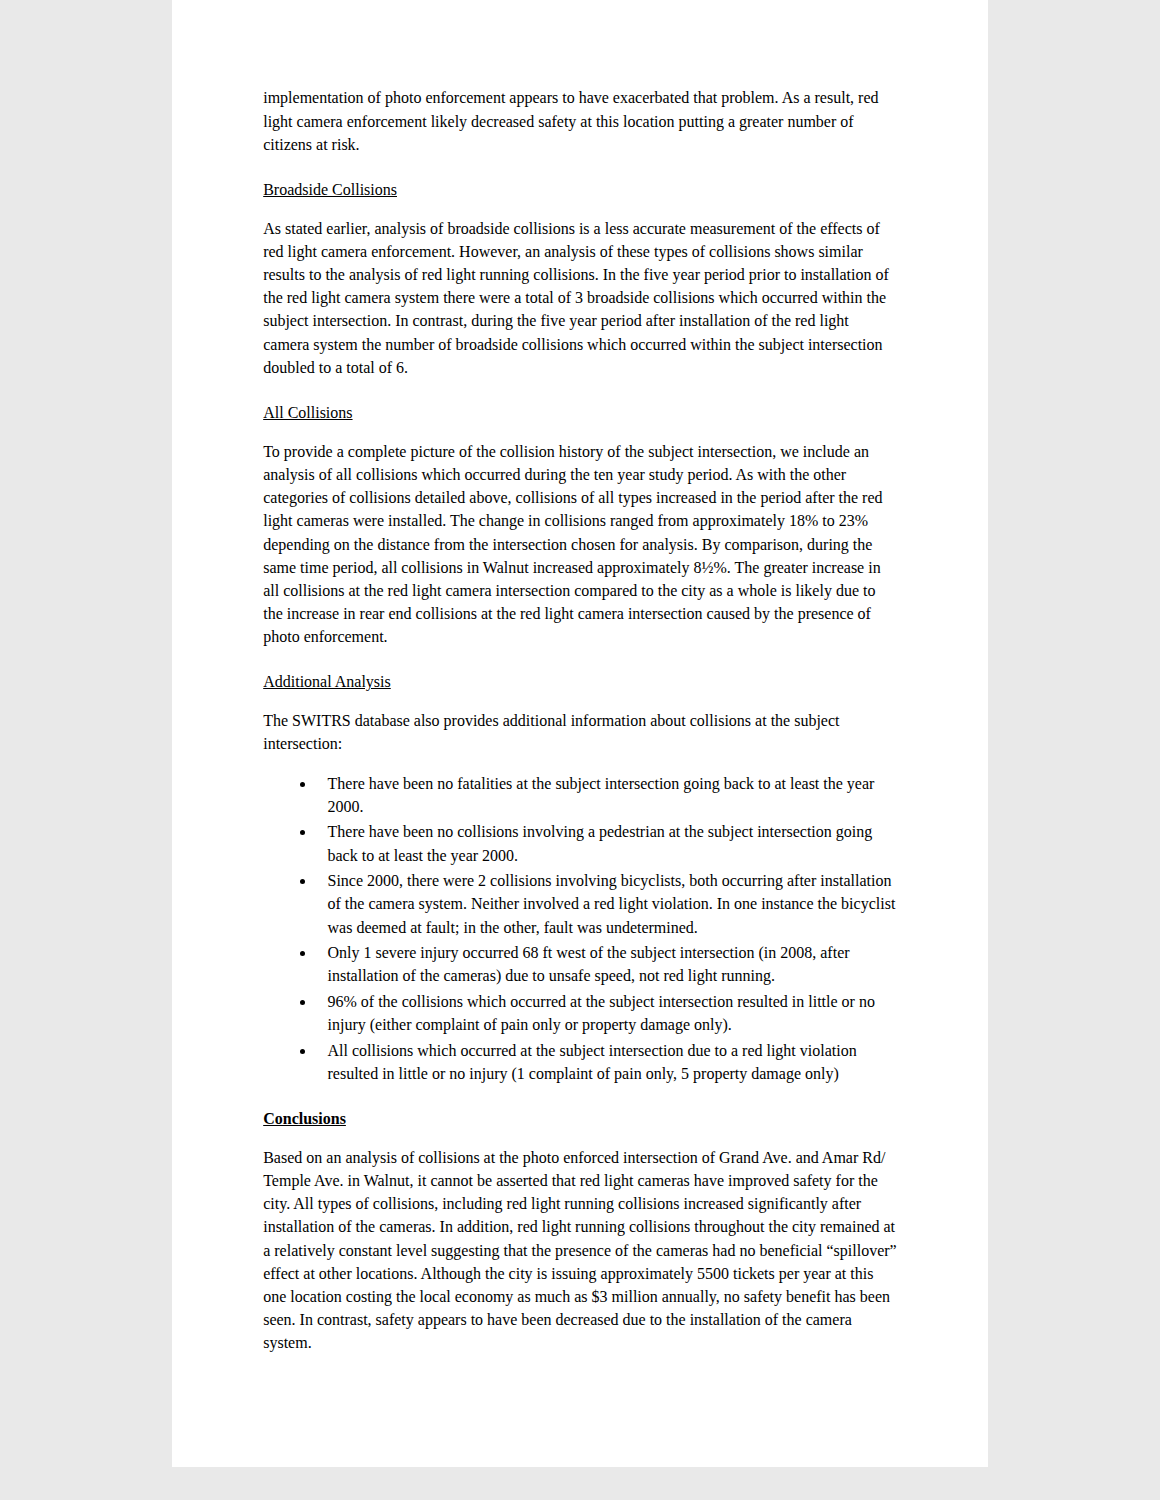implementation of photo enforcement appears to have exacerbated that problem. As a result, red light camera enforcement likely decreased safety at this location putting a greater number of citizens at risk.
Broadside Collisions
As stated earlier, analysis of broadside collisions is a less accurate measurement of the effects of red light camera enforcement. However, an analysis of these types of collisions shows similar results to the analysis of red light running collisions. In the five year period prior to installation of the red light camera system there were a total of 3 broadside collisions which occurred within the subject intersection. In contrast, during the five year period after installation of the red light camera system the number of broadside collisions which occurred within the subject intersection doubled to a total of 6.
All Collisions
To provide a complete picture of the collision history of the subject intersection, we include an analysis of all collisions which occurred during the ten year study period. As with the other categories of collisions detailed above, collisions of all types increased in the period after the red light cameras were installed. The change in collisions ranged from approximately 18% to 23% depending on the distance from the intersection chosen for analysis. By comparison, during the same time period, all collisions in Walnut increased approximately 8½%. The greater increase in all collisions at the red light camera intersection compared to the city as a whole is likely due to the increase in rear end collisions at the red light camera intersection caused by the presence of photo enforcement.
Additional Analysis
The SWITRS database also provides additional information about collisions at the subject intersection:
There have been no fatalities at the subject intersection going back to at least the year 2000.
There have been no collisions involving a pedestrian at the subject intersection going back to at least the year 2000.
Since 2000, there were 2 collisions involving bicyclists, both occurring after installation of the camera system. Neither involved a red light violation. In one instance the bicyclist was deemed at fault; in the other, fault was undetermined.
Only 1 severe injury occurred 68 ft west of the subject intersection (in 2008, after installation of the cameras) due to unsafe speed, not red light running.
96% of the collisions which occurred at the subject intersection resulted in little or no injury (either complaint of pain only or property damage only).
All collisions which occurred at the subject intersection due to a red light violation resulted in little or no injury (1 complaint of pain only, 5 property damage only)
Conclusions
Based on an analysis of collisions at the photo enforced intersection of Grand Ave. and Amar Rd/ Temple Ave. in Walnut, it cannot be asserted that red light cameras have improved safety for the city. All types of collisions, including red light running collisions increased significantly after installation of the cameras. In addition, red light running collisions throughout the city remained at a relatively constant level suggesting that the presence of the cameras had no beneficial “spillover” effect at other locations. Although the city is issuing approximately 5500 tickets per year at this one location costing the local economy as much as $3 million annually, no safety benefit has been seen. In contrast, safety appears to have been decreased due to the installation of the camera system.